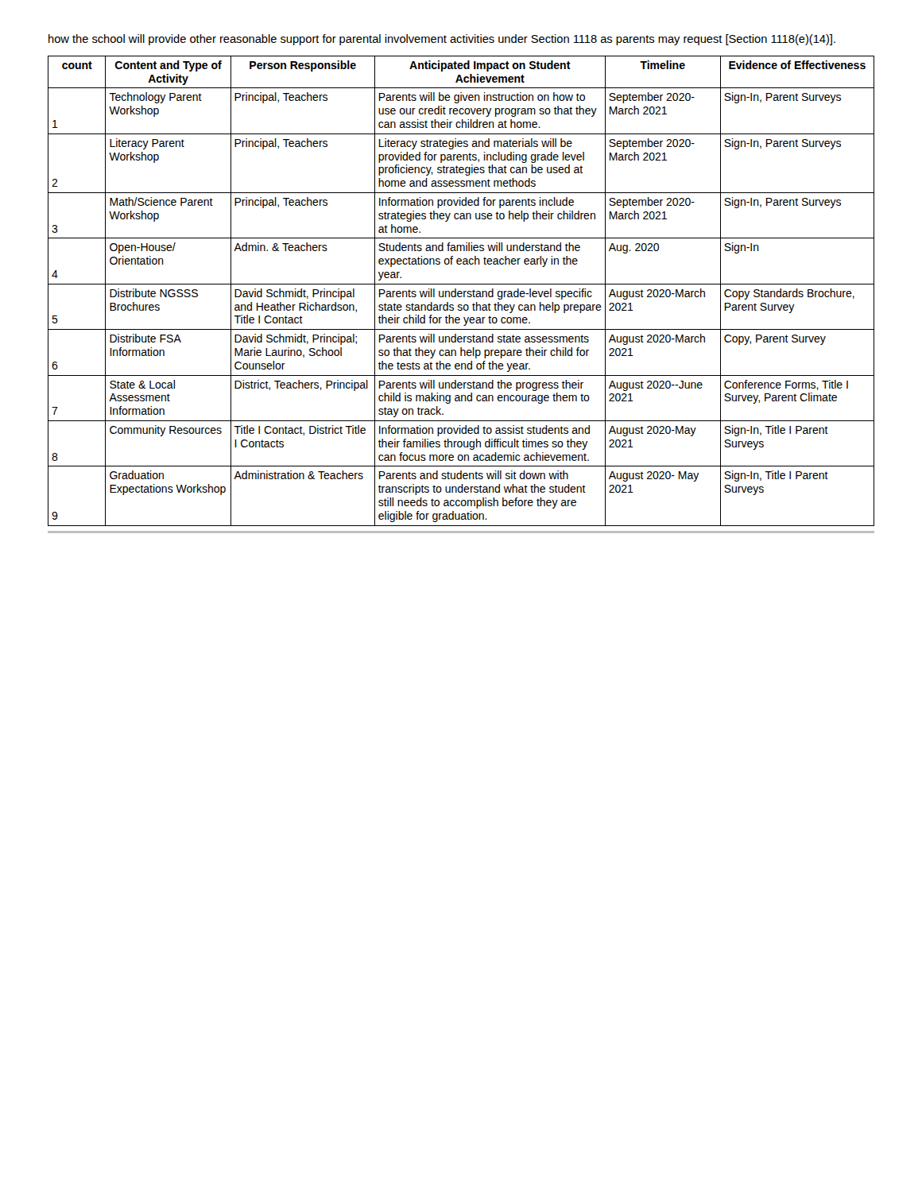how the school will provide other reasonable support for parental involvement activities under Section 1118 as parents may request [Section 1118(e)(14)].
| count | Content and Type of Activity | Person Responsible | Anticipated Impact on Student Achievement | Timeline | Evidence of Effectiveness |
| --- | --- | --- | --- | --- | --- |
| 1 | Technology Parent Workshop | Principal, Teachers | Parents will be given instruction on how to use our credit recovery program so that they can assist their children at home. | September 2020-March 2021 | Sign-In, Parent Surveys |
| 2 | Literacy Parent Workshop | Principal, Teachers | Literacy strategies and materials will be provided for parents, including grade level proficiency, strategies that can be used at home and assessment methods | September 2020- March 2021 | Sign-In, Parent Surveys |
| 3 | Math/Science Parent Workshop | Principal, Teachers | Information provided for parents include strategies they can use to help their children at home. | September 2020-March 2021 | Sign-In, Parent Surveys |
| 4 | Open-House/ Orientation | Admin. & Teachers | Students and families will understand the expectations of each teacher early in the year. | Aug. 2020 | Sign-In |
| 5 | Distribute NGSSS Brochures | David Schmidt, Principal and Heather Richardson, Title I Contact | Parents will understand grade-level specific state standards so that they can help prepare their child for the year to come. | August 2020-March 2021 | Copy Standards Brochure, Parent Survey |
| 6 | Distribute FSA Information | David Schmidt, Principal; Marie Laurino, School Counselor | Parents will understand state assessments so that they can help prepare their child for the tests at the end of the year. | August 2020-March 2021 | Copy, Parent Survey |
| 7 | State & Local Assessment Information | District, Teachers, Principal | Parents will understand the progress their child is making and can encourage them to stay on track. | August 2020--June 2021 | Conference Forms, Title I Survey, Parent Climate |
| 8 | Community Resources | Title I Contact, District Title I Contacts | Information provided to assist students and their families through difficult times so they can focus more on academic achievement. | August 2020-May 2021 | Sign-In, Title I Parent Surveys |
| 9 | Graduation Expectations Workshop | Administration & Teachers | Parents and students will sit down with transcripts to understand what the student still needs to accomplish before they are eligible for graduation. | August 2020- May 2021 | Sign-In, Title I Parent Surveys |